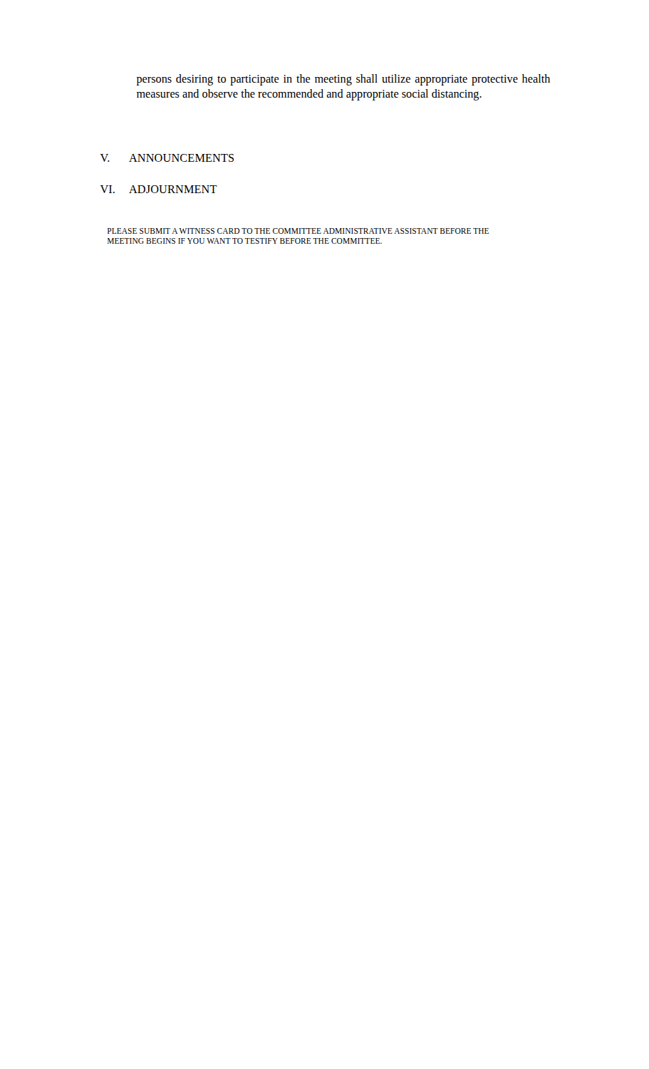persons desiring to participate in the meeting shall utilize appropriate protective health measures and observe the recommended and appropriate social distancing.
V. ANNOUNCEMENTS
VI. ADJOURNMENT
PLEASE SUBMIT A WITNESS CARD TO THE COMMITTEE ADMINISTRATIVE ASSISTANT BEFORE THE MEETING BEGINS IF YOU WANT TO TESTIFY BEFORE THE COMMITTEE.